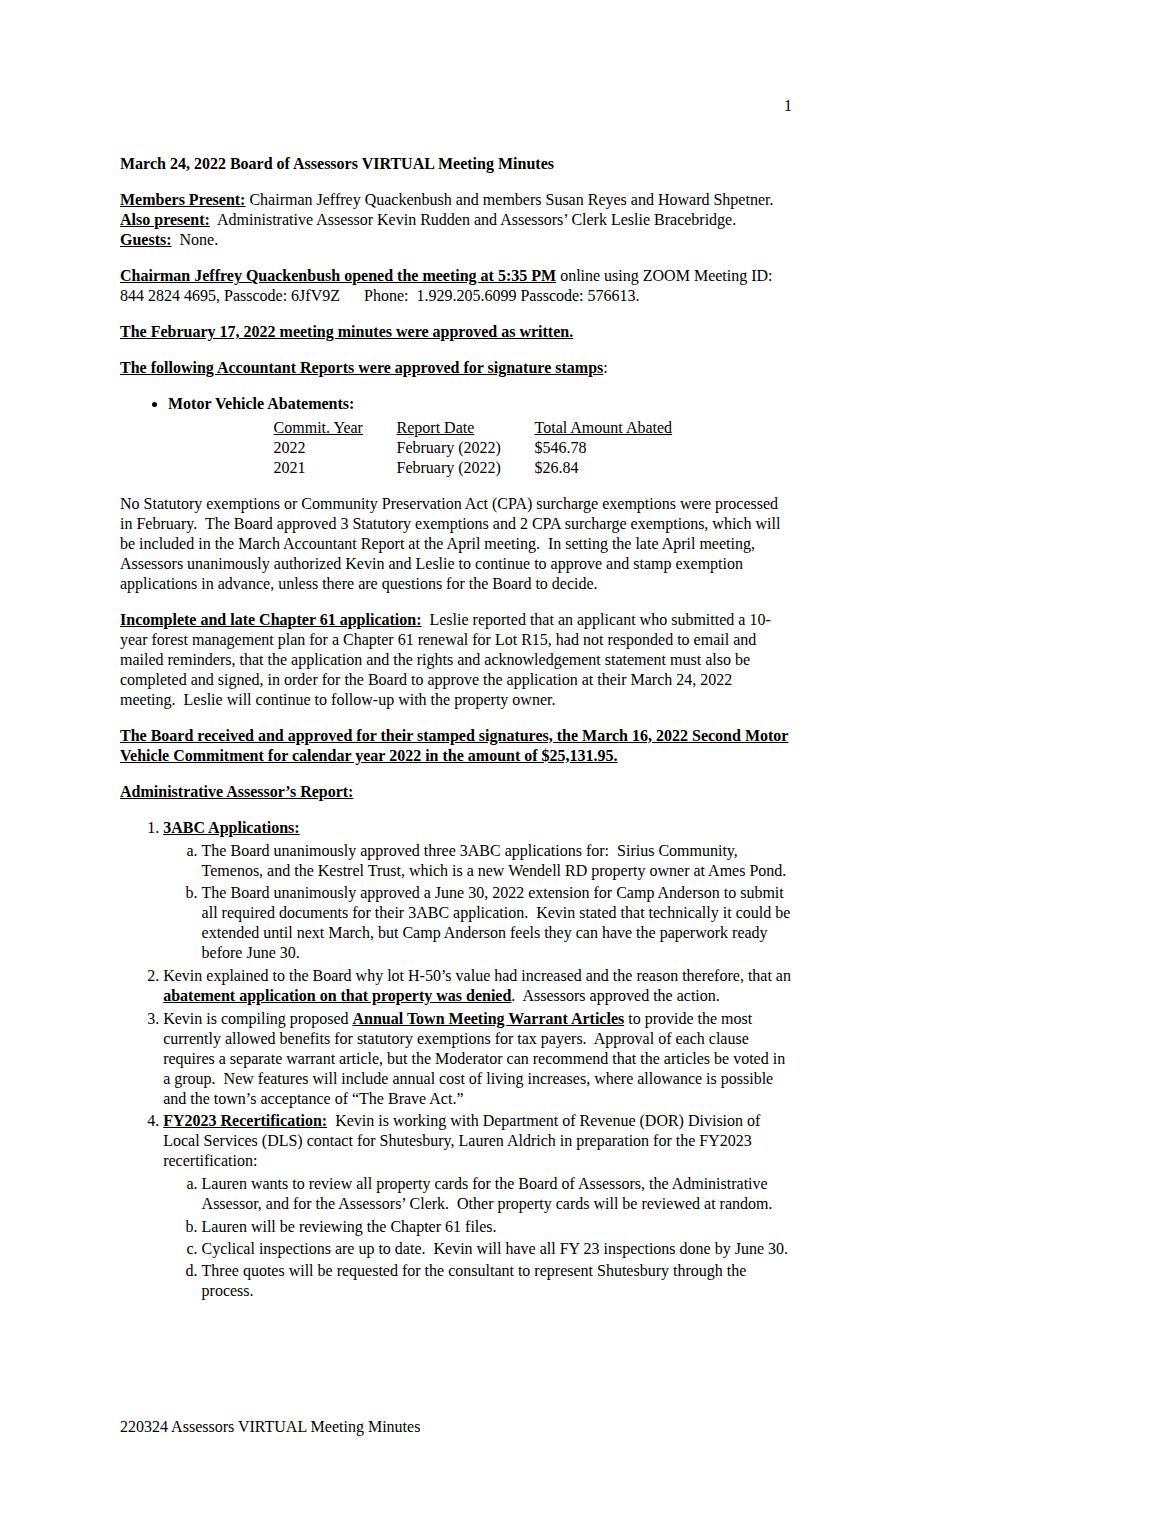1
March 24, 2022 Board of Assessors VIRTUAL Meeting Minutes
Members Present: Chairman Jeffrey Quackenbush and members Susan Reyes and Howard Shpetner.
Also present: Administrative Assessor Kevin Rudden and Assessors’ Clerk Leslie Bracebridge.
Guests: None.
Chairman Jeffrey Quackenbush opened the meeting at 5:35 PM online using ZOOM Meeting ID:
844 2824 4695, Passcode: 6JfV9Z Phone: 1.929.205.6099 Passcode: 576613.
The February 17, 2022 meeting minutes were approved as written.
The following Accountant Reports were approved for signature stamps:
Motor Vehicle Abatements:
| Commit. Year | Report Date | Total Amount Abated |
| --- | --- | --- |
| 2022 | February (2022) | $546.78 |
| 2021 | February (2022) | $26.84 |
No Statutory exemptions or Community Preservation Act (CPA) surcharge exemptions were processed in February. The Board approved 3 Statutory exemptions and 2 CPA surcharge exemptions, which will be included in the March Accountant Report at the April meeting. In setting the late April meeting, Assessors unanimously authorized Kevin and Leslie to continue to approve and stamp exemption applications in advance, unless there are questions for the Board to decide.
Incomplete and late Chapter 61 application: Leslie reported that an applicant who submitted a 10-year forest management plan for a Chapter 61 renewal for Lot R15, had not responded to email and mailed reminders, that the application and the rights and acknowledgement statement must also be completed and signed, in order for the Board to approve the application at their March 24, 2022 meeting. Leslie will continue to follow-up with the property owner.
The Board received and approved for their stamped signatures, the March 16, 2022 Second Motor Vehicle Commitment for calendar year 2022 in the amount of $25,131.95.
Administrative Assessor’s Report:
3ABC Applications:
The Board unanimously approved three 3ABC applications for: Sirius Community, Temenos, and the Kestrel Trust, which is a new Wendell RD property owner at Ames Pond.
The Board unanimously approved a June 30, 2022 extension for Camp Anderson to submit all required documents for their 3ABC application. Kevin stated that technically it could be extended until next March, but Camp Anderson feels they can have the paperwork ready before June 30.
Kevin explained to the Board why lot H-50’s value had increased and the reason therefore, that an abatement application on that property was denied. Assessors approved the action.
Kevin is compiling proposed Annual Town Meeting Warrant Articles to provide the most currently allowed benefits for statutory exemptions for tax payers. Approval of each clause requires a separate warrant article, but the Moderator can recommend that the articles be voted in a group. New features will include annual cost of living increases, where allowance is possible and the town’s acceptance of “The Brave Act.”
FY2023 Recertification: Kevin is working with Department of Revenue (DOR) Division of Local Services (DLS) contact for Shutesbury, Lauren Aldrich in preparation for the FY2023 recertification:
Lauren wants to review all property cards for the Board of Assessors, the Administrative Assessor, and for the Assessors’ Clerk. Other property cards will be reviewed at random.
Lauren will be reviewing the Chapter 61 files.
Cyclical inspections are up to date. Kevin will have all FY 23 inspections done by June 30.
Three quotes will be requested for the consultant to represent Shutesbury through the process.
220324 Assessors VIRTUAL Meeting Minutes